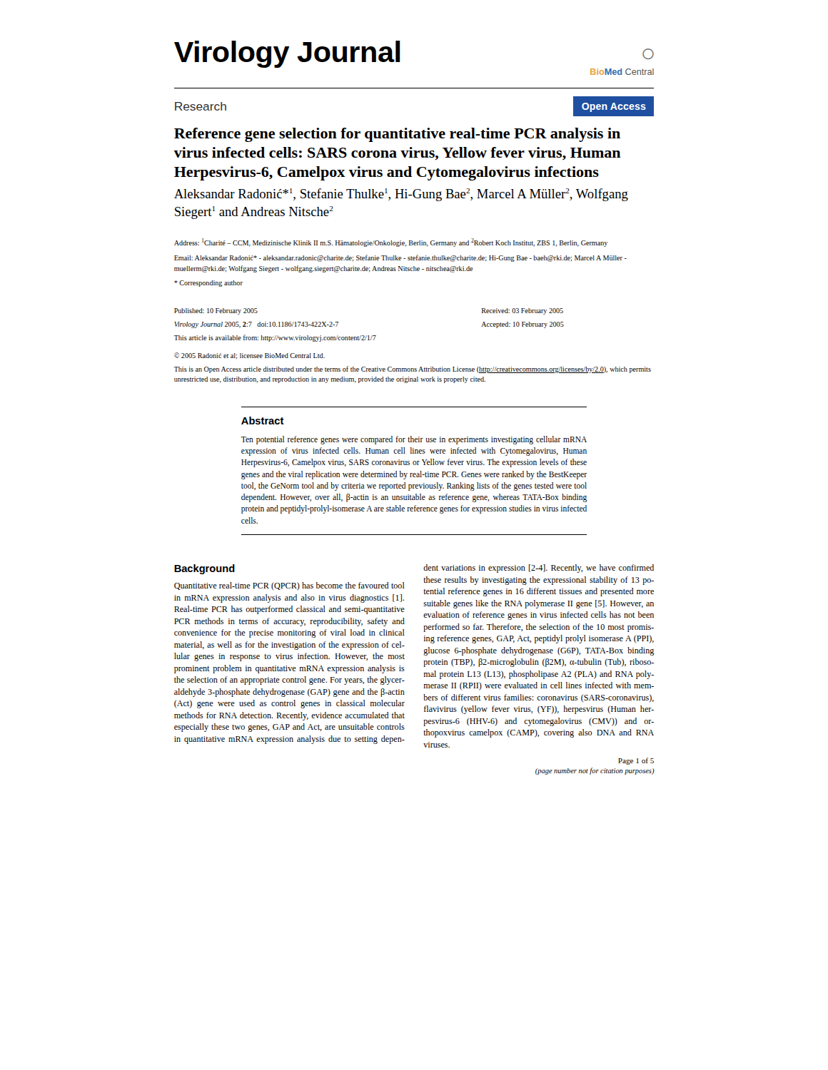Virology Journal
○ Bio Med Central
Research
Open Access
Reference gene selection for quantitative real-time PCR analysis in virus infected cells: SARS corona virus, Yellow fever virus, Human Herpesvirus-6, Camelpox virus and Cytomegalovirus infections
Aleksandar Radonić*1, Stefanie Thulke1, Hi-Gung Bae2, Marcel A Müller2, Wolfgang Siegert1 and Andreas Nitsche2
Address: 1Charité – CCM, Medizinische Klinik II m.S. Hämatologie/Onkologie, Berlin, Germany and 2Robert Koch Institut, ZBS 1, Berlin, Germany
Email: Aleksandar Radonić* - aleksandar.radonic@charite.de; Stefanie Thulke - stefanie.thulke@charite.de; Hi-Gung Bae - baeh@rki.de; Marcel A Müller - muellerm@rki.de; Wolfgang Siegert - wolfgang.siegert@charite.de; Andreas Nitsche - nitschea@rki.de
* Corresponding author
Published: 10 February 2005
Virology Journal 2005, 2:7 doi:10.1186/1743-422X-2-7
This article is available from: http://www.virologyj.com/content/2/1/7
Received: 03 February 2005
Accepted: 10 February 2005
© 2005 Radonić et al; licensee BioMed Central Ltd.
This is an Open Access article distributed under the terms of the Creative Commons Attribution License (http://creativecommons.org/licenses/by/2.0), which permits unrestricted use, distribution, and reproduction in any medium, provided the original work is properly cited.
Abstract
Ten potential reference genes were compared for their use in experiments investigating cellular mRNA expression of virus infected cells. Human cell lines were infected with Cytomegalovirus, Human Herpesvirus-6, Camelpox virus, SARS coronavirus or Yellow fever virus. The expression levels of these genes and the viral replication were determined by real-time PCR. Genes were ranked by the BestKeeper tool, the GeNorm tool and by criteria we reported previously. Ranking lists of the genes tested were tool dependent. However, over all, β-actin is an unsuitable as reference gene, whereas TATA-Box binding protein and peptidyl-prolyl-isomerase A are stable reference genes for expression studies in virus infected cells.
Background
Quantitative real-time PCR (QPCR) has become the favoured tool in mRNA expression analysis and also in virus diagnostics [1]. Real-time PCR has outperformed classical and semi-quantitative PCR methods in terms of accuracy, reproducibility, safety and convenience for the precise monitoring of viral load in clinical material, as well as for the investigation of the expression of cellular genes in response to virus infection. However, the most prominent problem in quantitative mRNA expression analysis is the selection of an appropriate control gene. For years, the glyceraldehyde 3-phosphate dehydrogenase (GAP) gene and the β-actin (Act) gene were used as control genes in classical molecular methods for RNA detection. Recently, evidence accumulated that especially these two genes, GAP and Act, are unsuitable controls in quantitative mRNA expression analysis due to setting dependent variations in expression [2-4]. Recently, we have confirmed these results by investigating the expressional stability of 13 potential reference genes in 16 different tissues and presented more suitable genes like the RNA polymerase II gene [5]. However, an evaluation of reference genes in virus infected cells has not been performed so far. Therefore, the selection of the 10 most promising reference genes, GAP, Act, peptidyl prolyl isomerase A (PPI), glucose 6-phosphate dehydrogenase (G6P), TATA-Box binding protein (TBP), β2-microglobulin (β2M), α-tubulin (Tub), ribosomal protein L13 (L13), phospholipase A2 (PLA) and RNA polymerase II (RPII) were evaluated in cell lines infected with members of different virus families: coronavirus (SARS-coronavirus), flavivirus (yellow fever virus, (YF)), herpesvirus (Human herpesvirus-6 (HHV-6) and cytomegalovirus (CMV)) and orthopoxvirus camelpox (CAMP), covering also DNA and RNA viruses.
Page 1 of 5
(page number not for citation purposes)